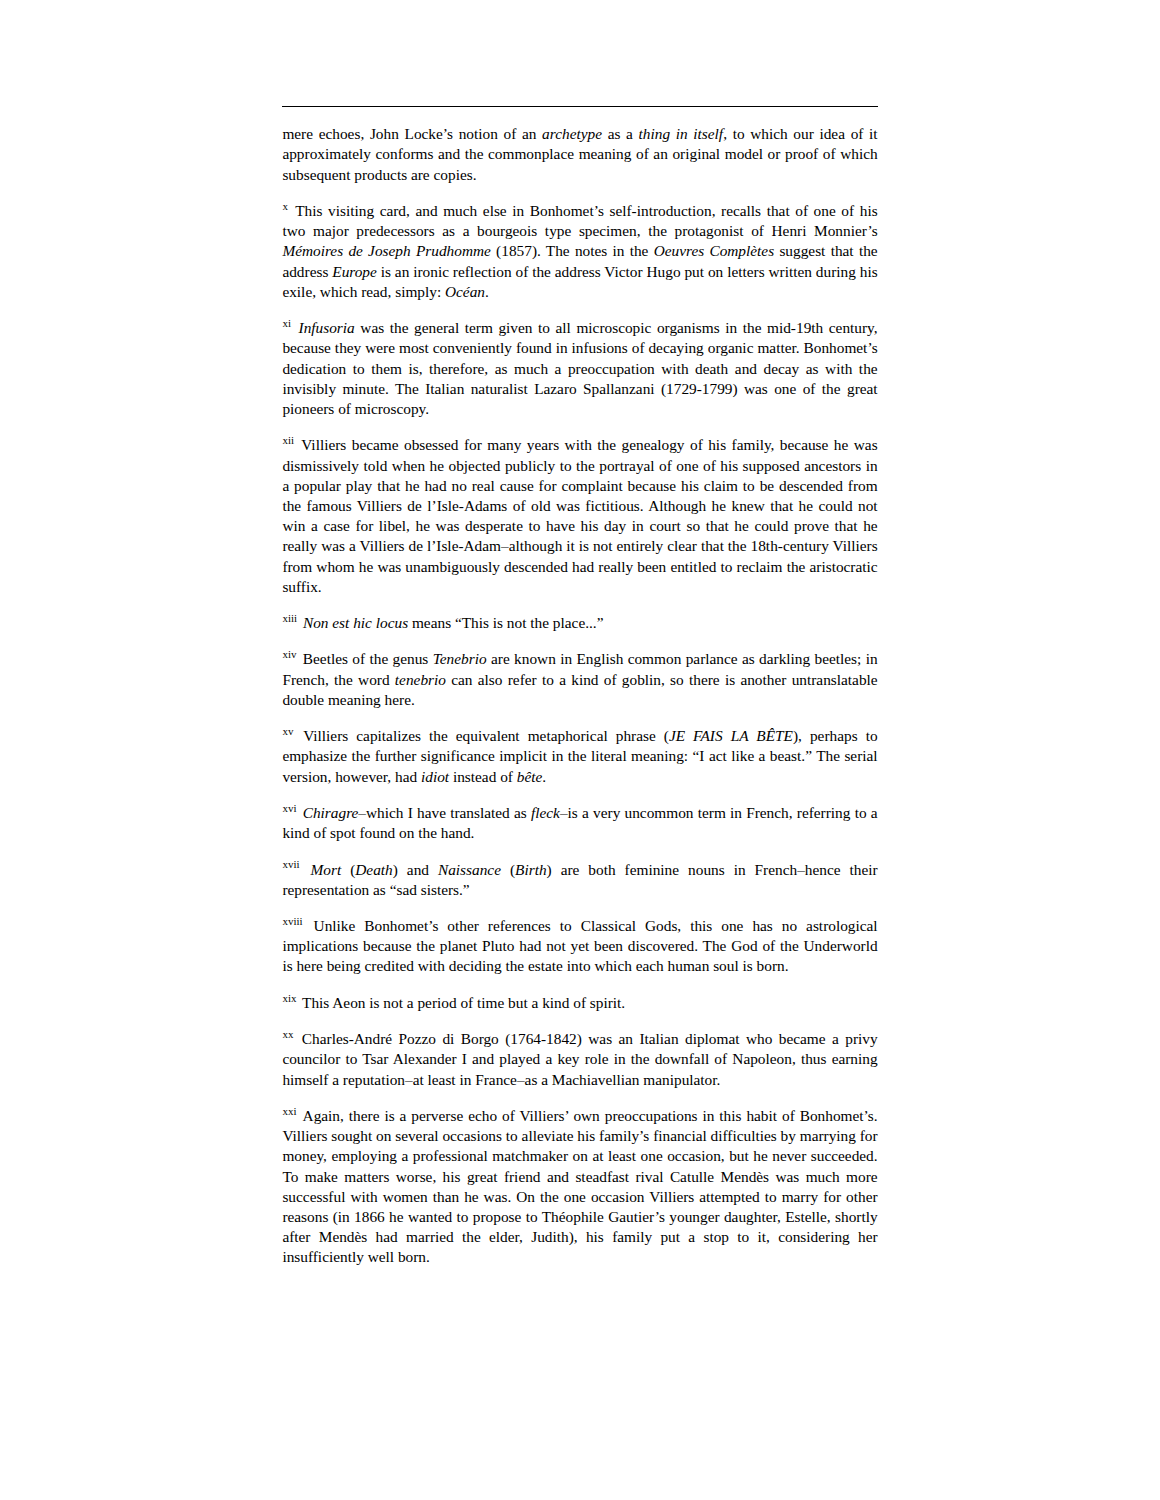mere echoes, John Locke’s notion of an archetype as a thing in itself, to which our idea of it approximately conforms and the commonplace meaning of an original model or proof of which subsequent products are copies.
x This visiting card, and much else in Bonhomet’s self-introduction, recalls that of one of his two major predecessors as a bourgeois type specimen, the protagonist of Henri Monnier’s Mémoires de Joseph Prudhomme (1857). The notes in the Oeuvres Complètes suggest that the address Europe is an ironic reflection of the address Victor Hugo put on letters written during his exile, which read, simply: Océan.
xi Infusoria was the general term given to all microscopic organisms in the mid-19th century, because they were most conveniently found in infusions of decaying organic matter. Bonhomet’s dedication to them is, therefore, as much a preoccupation with death and decay as with the invisibly minute. The Italian naturalist Lazaro Spallanzani (1729-1799) was one of the great pioneers of microscopy.
xii Villiers became obsessed for many years with the genealogy of his family, because he was dismissively told when he objected publicly to the portrayal of one of his supposed ancestors in a popular play that he had no real cause for complaint because his claim to be descended from the famous Villiers de l’Isle-Adams of old was fictitious. Although he knew that he could not win a case for libel, he was desperate to have his day in court so that he could prove that he really was a Villiers de l’Isle-Adam–although it is not entirely clear that the 18th-century Villiers from whom he was unambiguously descended had really been entitled to reclaim the aristocratic suffix.
xiii Non est hic locus means “This is not the place...”
xiv Beetles of the genus Tenebrio are known in English common parlance as darkling beetles; in French, the word tenebrio can also refer to a kind of goblin, so there is another untranslatable double meaning here.
xv Villiers capitalizes the equivalent metaphorical phrase (JE FAIS LA BÊTE), perhaps to emphasize the further significance implicit in the literal meaning: “I act like a beast.” The serial version, however, had idiot instead of bête.
xvi Chiragre–which I have translated as fleck–is a very uncommon term in French, referring to a kind of spot found on the hand.
xvii Mort (Death) and Naissance (Birth) are both feminine nouns in French–hence their representation as “sad sisters.”
xviii Unlike Bonhomet’s other references to Classical Gods, this one has no astrological implications because the planet Pluto had not yet been discovered. The God of the Underworld is here being credited with deciding the estate into which each human soul is born.
xix This Aeon is not a period of time but a kind of spirit.
xx Charles-André Pozzo di Borgo (1764-1842) was an Italian diplomat who became a privy councilor to Tsar Alexander I and played a key role in the downfall of Napoleon, thus earning himself a reputation–at least in France–as a Machiavellian manipulator.
xxi Again, there is a perverse echo of Villiers’ own preoccupations in this habit of Bonhomet’s. Villiers sought on several occasions to alleviate his family’s financial difficulties by marrying for money, employing a professional matchmaker on at least one occasion, but he never succeeded. To make matters worse, his great friend and steadfast rival Catulle Mendès was much more successful with women than he was. On the one occasion Villiers attempted to marry for other reasons (in 1866 he wanted to propose to Théophile Gautier’s younger daughter, Estelle, shortly after Mendès had married the elder, Judith), his family put a stop to it, considering her insufficiently well born.